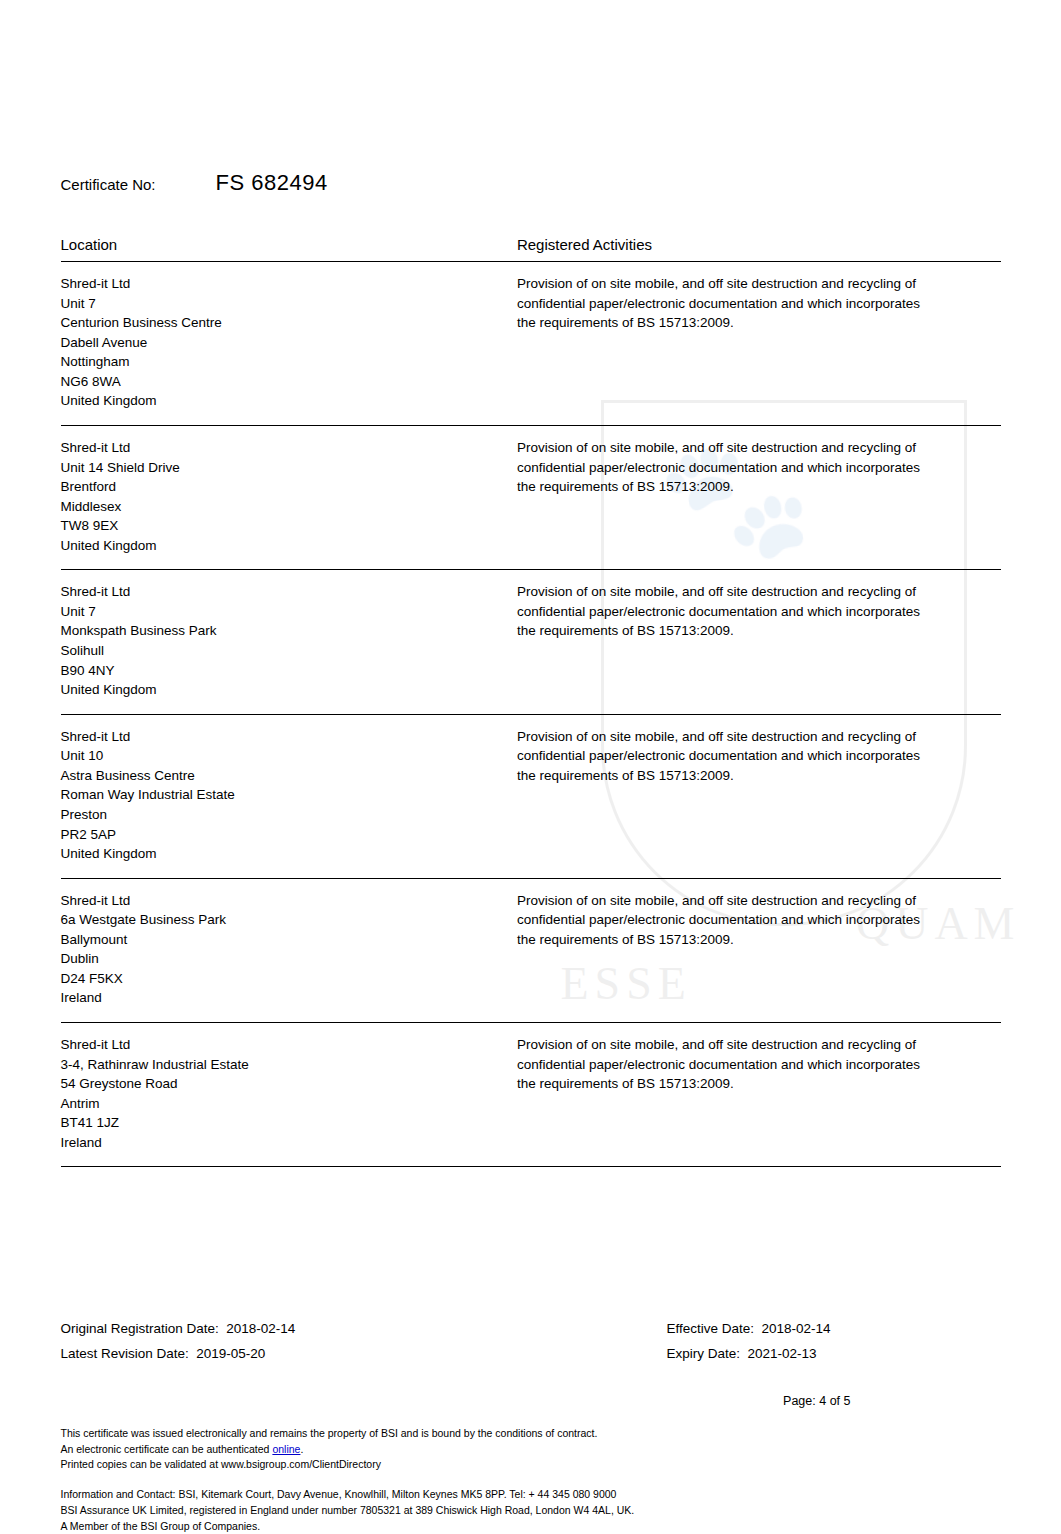🐾
ESSE
QUAM
Certificate No:
FS 682494
| Location | Registered Activities |
| --- | --- |
| Shred-it Ltd Unit 7 Centurion Business Centre Dabell Avenue Nottingham NG6 8WA United Kingdom | Provision of on site mobile, and off site destruction and recycling of confidential paper/electronic documentation and which incorporates the requirements of BS 15713:2009. |
| Shred-it Ltd Unit 14 Shield Drive Brentford Middlesex TW8 9EX United Kingdom | Provision of on site mobile, and off site destruction and recycling of confidential paper/electronic documentation and which incorporates the requirements of BS 15713:2009. |
| Shred-it Ltd Unit 7 Monkspath Business Park Solihull B90 4NY United Kingdom | Provision of on site mobile, and off site destruction and recycling of confidential paper/electronic documentation and which incorporates the requirements of BS 15713:2009. |
| Shred-it Ltd Unit 10 Astra Business Centre Roman Way Industrial Estate Preston PR2 5AP United Kingdom | Provision of on site mobile, and off site destruction and recycling of confidential paper/electronic documentation and which incorporates the requirements of BS 15713:2009. |
| Shred-it Ltd 6a Westgate Business Park Ballymount Dublin D24 F5KX Ireland | Provision of on site mobile, and off site destruction and recycling of confidential paper/electronic documentation and which incorporates the requirements of BS 15713:2009. |
| Shred-it Ltd 3-4, Rathinraw Industrial Estate 54 Greystone Road Antrim BT41 1JZ Ireland | Provision of on site mobile, and off site destruction and recycling of confidential paper/electronic documentation and which incorporates the requirements of BS 15713:2009. |
Original Registration Date: 2018-02-14
Latest Revision Date: 2019-05-20
Effective Date: 2018-02-14
Expiry Date: 2021-02-13
Page: 4 of 5
This certificate was issued electronically and remains the property of BSI and is bound by the conditions of contract.
An electronic certificate can be authenticated online.
Printed copies can be validated at www.bsigroup.com/ClientDirectory
Information and Contact: BSI, Kitemark Court, Davy Avenue, Knowlhill, Milton Keynes MK5 8PP. Tel: + 44 345 080 9000
BSI Assurance UK Limited, registered in England under number 7805321 at 389 Chiswick High Road, London W4 4AL, UK.
A Member of the BSI Group of Companies.